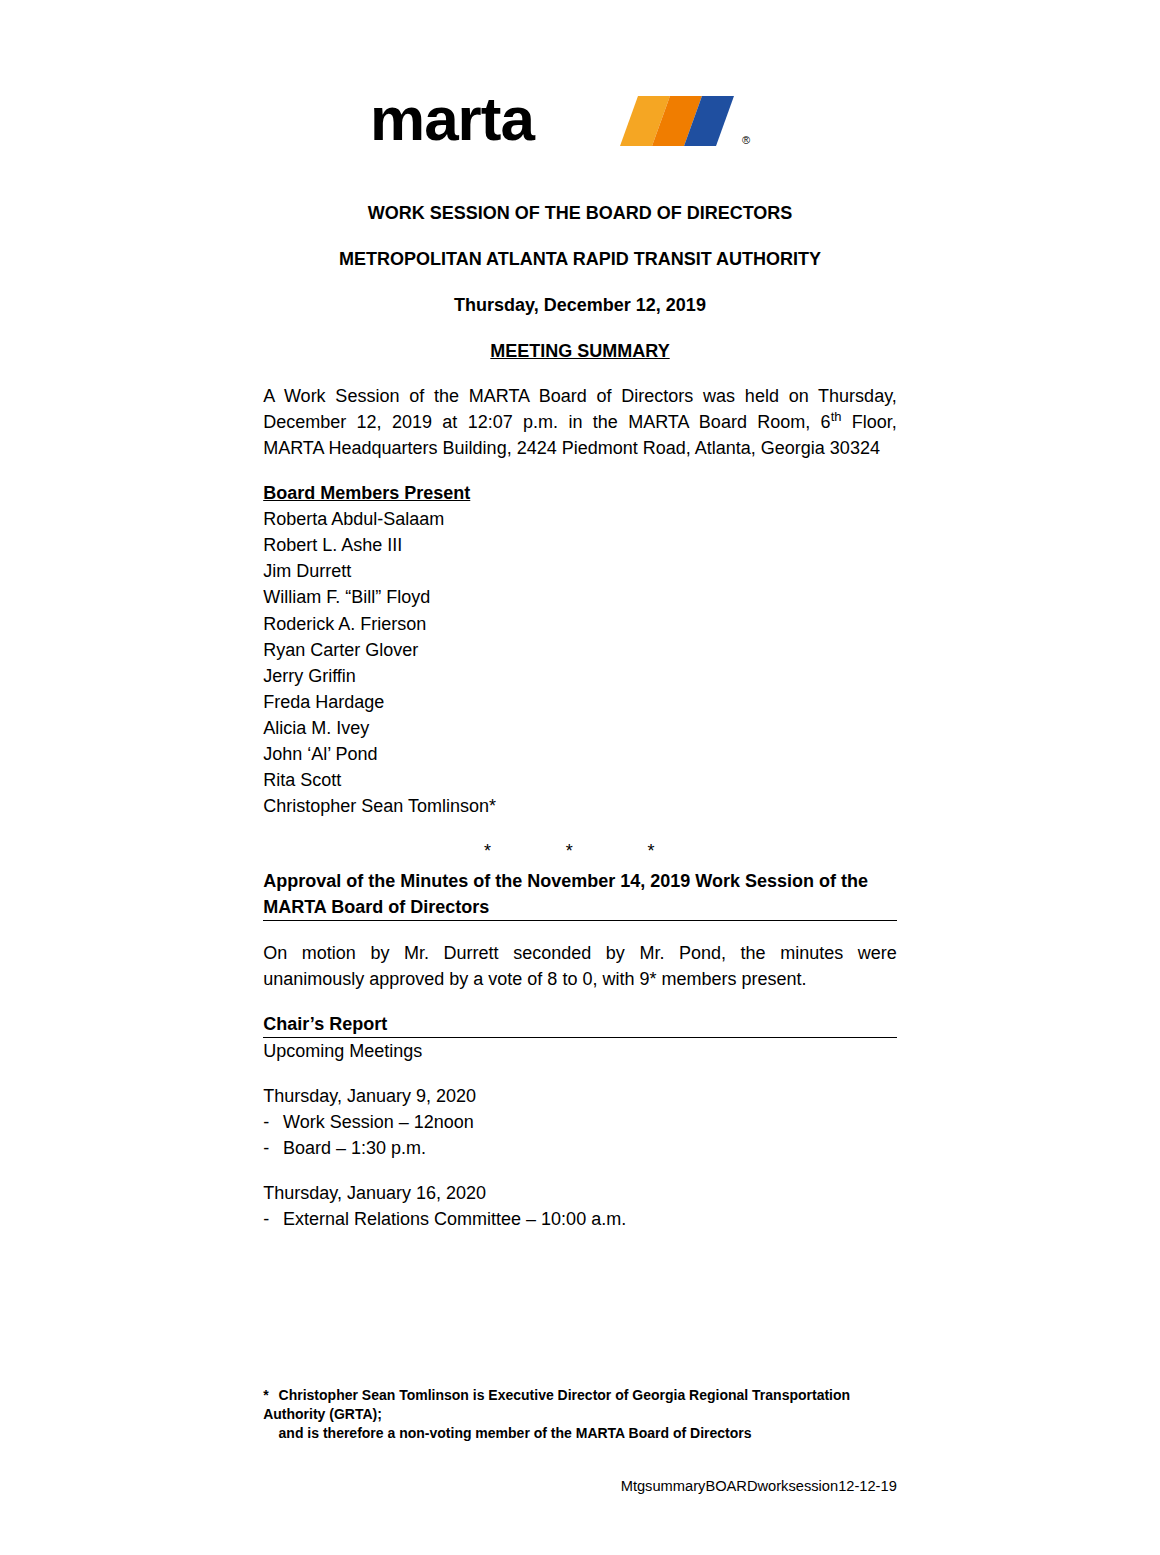MARTA marta ®
WORK SESSION OF THE BOARD OF DIRECTORS
METROPOLITAN ATLANTA RAPID TRANSIT AUTHORITY
Thursday, December 12, 2019
MEETING SUMMARY
A Work Session of the MARTA Board of Directors was held on Thursday, December 12, 2019 at 12:07 p.m. in the MARTA Board Room, 6th Floor, MARTA Headquarters Building, 2424 Piedmont Road, Atlanta, Georgia 30324
Board Members Present
Roberta Abdul-Salaam
Robert L. Ashe III
Jim Durrett
William F. “Bill” Floyd
Roderick A. Frierson
Ryan Carter Glover
Jerry Griffin
Freda Hardage
Alicia M. Ivey
John ‘Al’ Pond
Rita Scott
Christopher Sean Tomlinson*
* * *
Approval of the Minutes of the November 14, 2019 Work Session of the MARTA Board of Directors
On motion by Mr. Durrett seconded by Mr. Pond, the minutes were unanimously approved by a vote of 8 to 0, with 9* members present.
Chair’s Report
Upcoming Meetings
Thursday, January 9, 2020
-Work Session – 12noon
-Board – 1:30 p.m.
Thursday, January 16, 2020
-External Relations Committee – 10:00 a.m.
*Christopher Sean Tomlinson is Executive Director of Georgia Regional Transportation Authority (GRTA); and is therefore a non-voting member of the MARTA Board of Directors
MtgsummaryBOARDworksession12-12-19